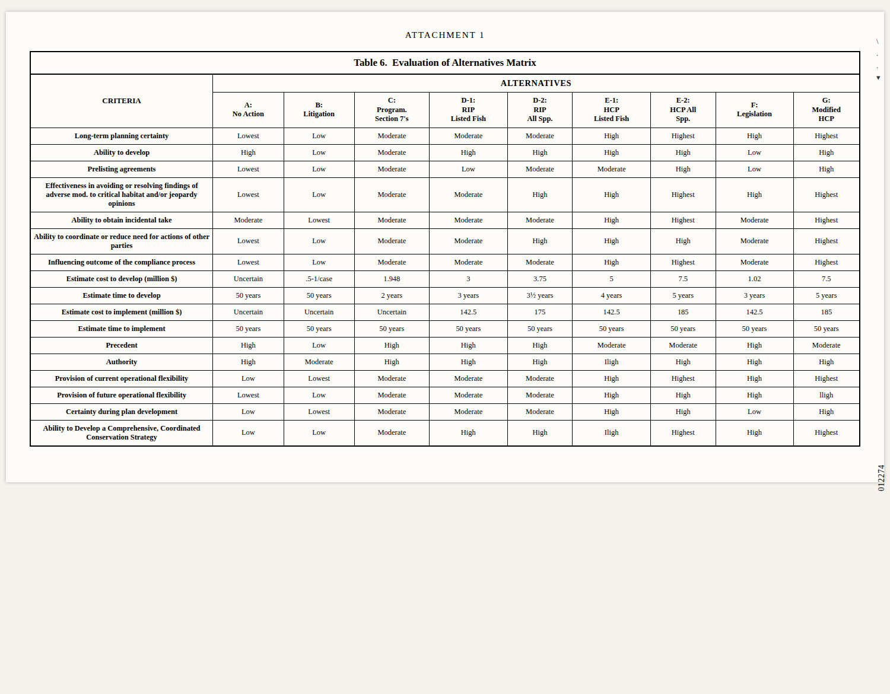\
.
.
▾
ATTACHMENT 1
Table 6. Evaluation of Alternatives Matrix
| CRITERIA | ALTERNATIVES |
| --- | --- |
| A: No Action | B: Litigation | C: Program. Section 7's | D-1: RIP Listed Fish | D-2: RIP All Spp. | E-1: HCP Listed Fish | E-2: HCP All Spp. | F: Legislation | G: Modified HCP |
| Long-term planning certainty | Lowest | Low | Moderate | Moderate | Moderate | High | Highest | High | Highest |
| Ability to develop | High | Low | Moderate | High | High | High | High | Low | High |
| Prelisting agreements | Lowest | Low | Moderate | Low | Moderate | Moderate | High | Low | High |
| Effectiveness in avoiding or resolving findings of adverse mod. to critical habitat and/or jeopardy opinions | Lowest | Low | Moderate | Moderate | High | High | Highest | High | Highest |
| Ability to obtain incidental take | Moderate | Lowest | Moderate | Moderate | Moderate | High | Highest | Moderate | Highest |
| Ability to coordinate or reduce need for actions of other parties | Lowest | Low | Moderate | Moderate | High | High | High | Moderate | Highest |
| Influencing outcome of the compliance process | Lowest | Low | Moderate | Moderate | Moderate | High | Highest | Moderate | Highest |
| Estimate cost to develop (million $) | Uncertain | .5-1/case | 1.948 | 3 | 3.75 | 5 | 7.5 | 1.02 | 7.5 |
| Estimate time to develop | 50 years | 50 years | 2 years | 3 years | 3½ years | 4 years | 5 years | 3 years | 5 years |
| Estimate cost to implement (million $) | Uncertain | Uncertain | Uncertain | 142.5 | 175 | 142.5 | 185 | 142.5 | 185 |
| Estimate time to implement | 50 years | 50 years | 50 years | 50 years | 50 years | 50 years | 50 years | 50 years | 50 years |
| Precedent | High | Low | High | High | High | Moderate | Moderate | High | Moderate |
| Authority | High | Moderate | High | High | High | Iligh | High | High | High |
| Provision of current operational flexibility | Low | Lowest | Moderate | Moderate | Moderate | High | Highest | High | Highest |
| Provision of future operational flexibility | Lowest | Low | Moderate | Moderate | Moderate | High | High | High | lligh |
| Certainty during plan development | Low | Lowest | Moderate | Moderate | Moderate | High | High | Low | High |
| Ability to Develop a Comprehensive, Coordinated Conservation Strategy | Low | Low | Moderate | High | High | Iligh | Highest | High | Highest |
012274